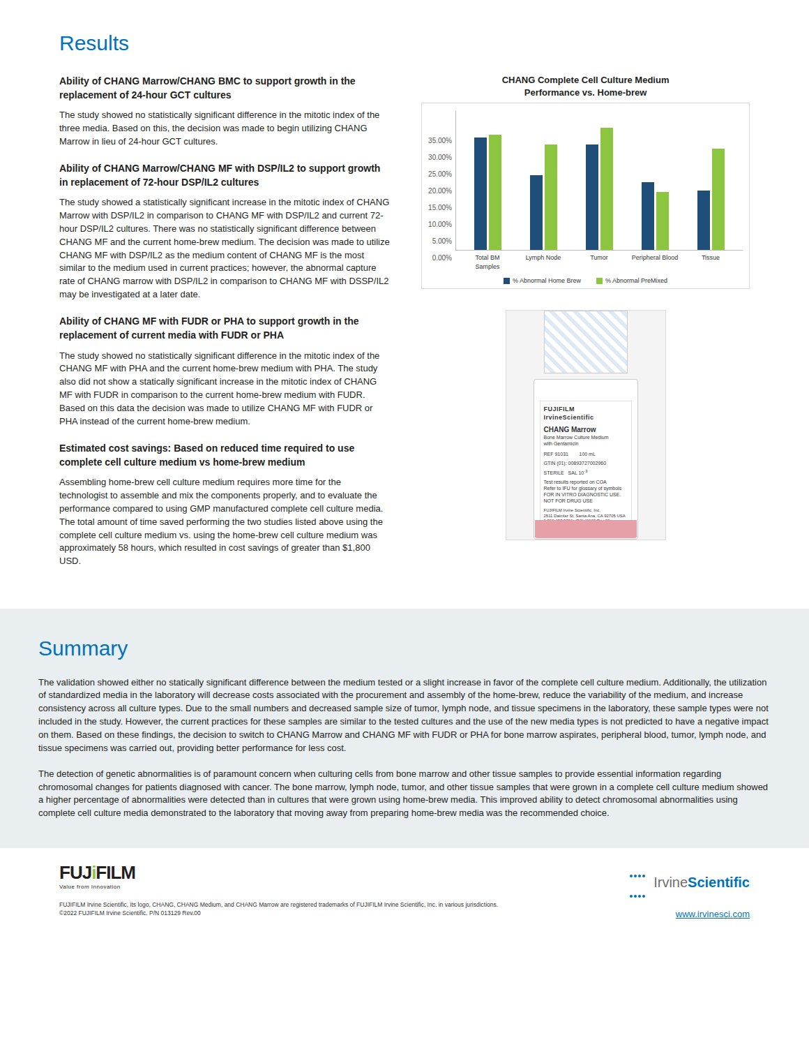Results
Ability of CHANG Marrow/CHANG BMC to support growth in the replacement of 24-hour GCT cultures
The study showed no statistically significant difference in the mitotic index of the three media. Based on this, the decision was made to begin utilizing CHANG Marrow in lieu of 24-hour GCT cultures.
Ability of CHANG Marrow/CHANG MF with DSP/IL2 to support growth in replacement of 72-hour DSP/IL2 cultures
The study showed a statistically significant increase in the mitotic index of CHANG Marrow with DSP/IL2 in comparison to CHANG MF with DSP/IL2 and current 72-hour DSP/IL2 cultures. There was no statistically significant difference between CHANG MF and the current home-brew medium. The decision was made to utilize CHANG MF with DSP/IL2 as the medium content of CHANG MF is the most similar to the medium used in current practices; however, the abnormal capture rate of CHANG marrow with DSP/IL2 in comparison to CHANG MF with DSSP/IL2 may be investigated at a later date.
Ability of CHANG MF with FUDR or PHA to support growth in the replacement of current media with FUDR or PHA
The study showed no statistically significant difference in the mitotic index of the CHANG MF with PHA and the current home-brew medium with PHA. The study also did not show a statically significant increase in the mitotic index of CHANG MF with FUDR in comparison to the current home-brew medium with FUDR. Based on this data the decision was made to utilize CHANG MF with FUDR or PHA instead of the current home-brew medium.
Estimated cost savings: Based on reduced time required to use complete cell culture medium vs home-brew medium
Assembling home-brew cell culture medium requires more time for the technologist to assemble and mix the components properly, and to evaluate the performance compared to using GMP manufactured complete cell culture media. The total amount of time saved performing the two studies listed above using the complete cell culture medium vs. using the home-brew cell culture medium was approximately 58 hours, which resulted in cost savings of greater than $1,800 USD.
CHANG Complete Cell Culture Medium
Performance vs. Home-brew
| 35.00% 30.00% 25.00% 20.00% 15.00% 10.00% 5.00% 0.00% | Total BM Samples Lymph Node Tumor Peripheral Blood Tissue |
% Abnormal Home Brew % Abnormal PreMixed
FUJIFILM IrvineScientific
CHANG Marrow
Bone Marrow Culture Medium
with Gentamicin
REF 91031 100 mL
GTIN (01): 00893727002960
STERILE SAL 10-3
Test results reported on COA
Refer to IFU for glossary of symbols
FOR IN VITRO DIAGNOSTIC USE. NOT FOR DRUG USE
FUJIFILM Irvine Scientific, Inc.
2511 Daimler St, Santa Ana, CA 92705 USA 1 800 437 5706 P/N 41128 Rev.00
Summary
The validation showed either no statically significant difference between the medium tested or a slight increase in favor of the complete cell culture medium. Additionally, the utilization of standardized media in the laboratory will decrease costs associated with the procurement and assembly of the home-brew, reduce the variability of the medium, and increase consistency across all culture types. Due to the small numbers and decreased sample size of tumor, lymph node, and tissue specimens in the laboratory, these sample types were not included in the study. However, the current practices for these samples are similar to the tested cultures and the use of the new media types is not predicted to have a negative impact on them. Based on these findings, the decision to switch to CHANG Marrow and CHANG MF with FUDR or PHA for bone marrow aspirates, peripheral blood, tumor, lymph node, and tissue specimens was carried out, providing better performance for less cost.
The detection of genetic abnormalities is of paramount concern when culturing cells from bone marrow and other tissue samples to provide essential information regarding chromosomal changes for patients diagnosed with cancer. The bone marrow, lymph node, tumor, and other tissue samples that were grown in a complete cell culture medium showed a higher percentage of abnormalities were detected than in cultures that were grown using home-brew media. This improved ability to detect chromosomal abnormalities using complete cell culture media demonstrated to the laboratory that moving away from preparing home-brew media was the recommended choice.
FUJi FILM
Value from Innovation
FUJIFILM Irvine Scientific, its logo, CHANG, CHANG Medium, and CHANG Marrow are registered trademarks of FUJIFILM Irvine Scientific, Inc. in various jurisdictions. ©2022 FUJIFILM Irvine Scientific. P/N 013129 Rev.00
Irvine Scientific
www.irvinesci.com